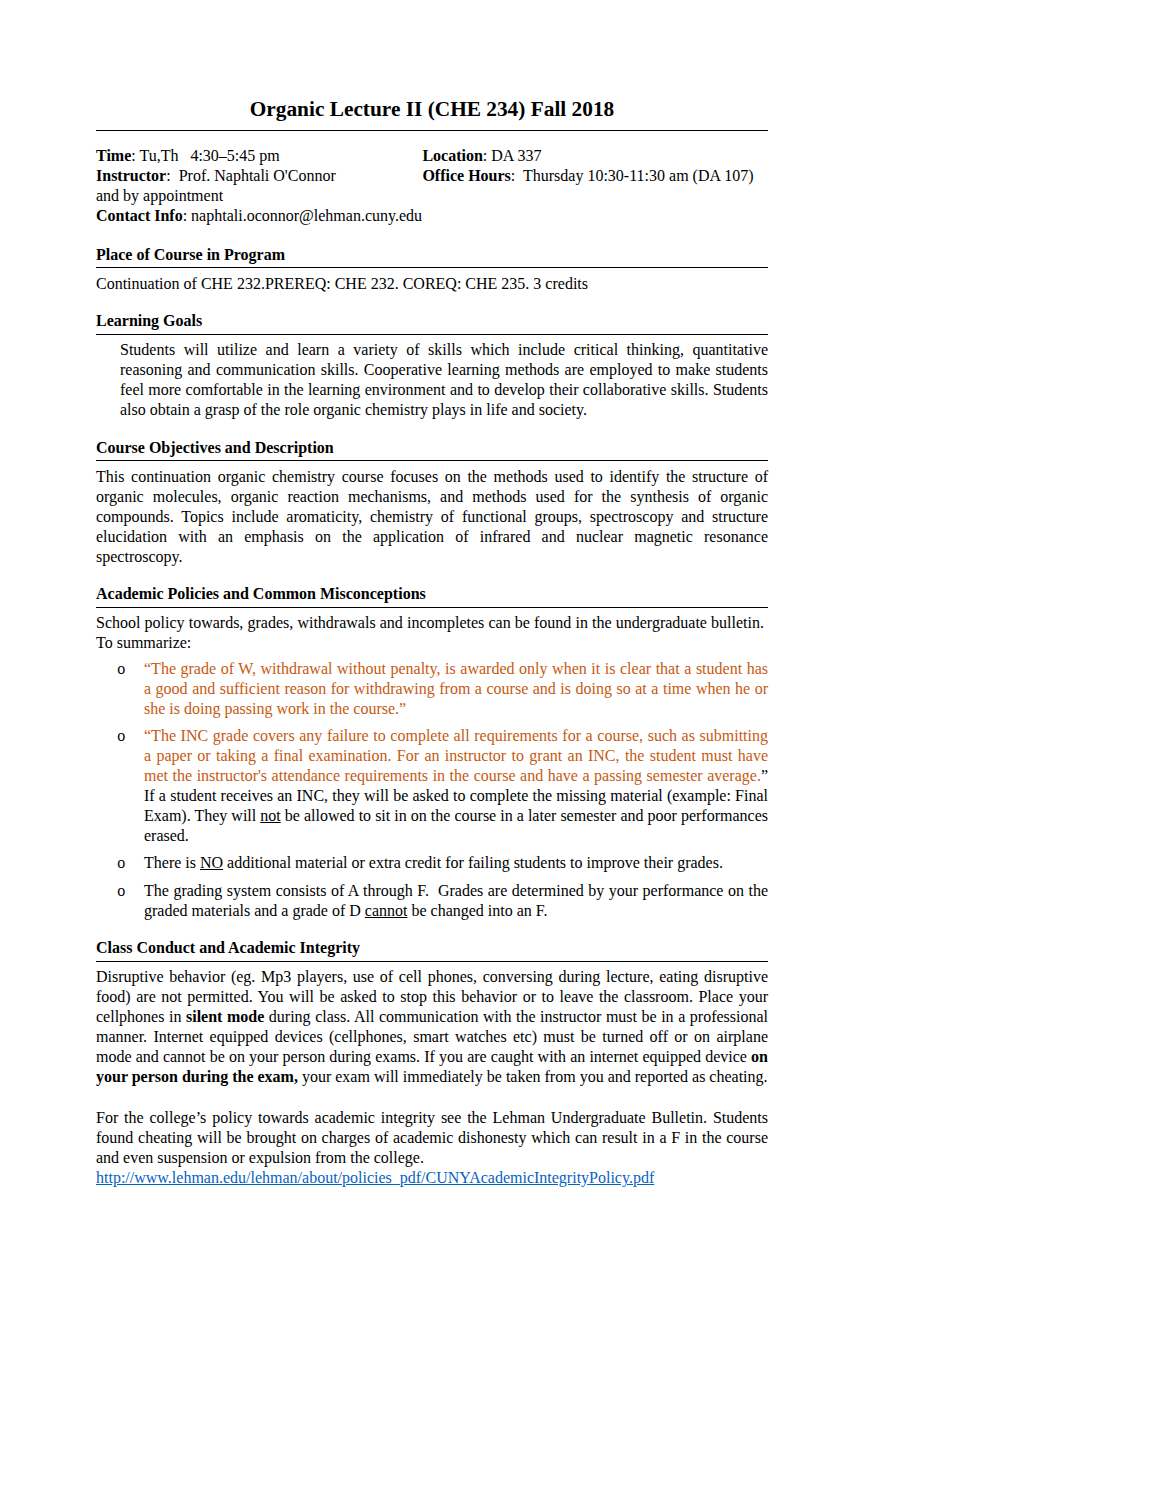Organic Lecture II (CHE 234) Fall 2018
Time: Tu,Th 4:30–5:45 pm Location: DA 337 Instructor: Prof. Naphtali O'Connor Office Hours: Thursday 10:30-11:30 am (DA 107) and by appointment Contact Info: naphtali.oconnor@lehman.cuny.edu
Place of Course in Program
Continuation of CHE 232.PREREQ: CHE 232. COREQ: CHE 235. 3 credits
Learning Goals
Students will utilize and learn a variety of skills which include critical thinking, quantitative reasoning and communication skills. Cooperative learning methods are employed to make students feel more comfortable in the learning environment and to develop their collaborative skills. Students also obtain a grasp of the role organic chemistry plays in life and society.
Course Objectives and Description
This continuation organic chemistry course focuses on the methods used to identify the structure of organic molecules, organic reaction mechanisms, and methods used for the synthesis of organic compounds. Topics include aromaticity, chemistry of functional groups, spectroscopy and structure elucidation with an emphasis on the application of infrared and nuclear magnetic resonance spectroscopy.
Academic Policies and Common Misconceptions
School policy towards, grades, withdrawals and incompletes can be found in the undergraduate bulletin. To summarize:
“The grade of W, withdrawal without penalty, is awarded only when it is clear that a student has a good and sufficient reason for withdrawing from a course and is doing so at a time when he or she is doing passing work in the course.”
“The INC grade covers any failure to complete all requirements for a course, such as submitting a paper or taking a final examination. For an instructor to grant an INC, the student must have met the instructor's attendance requirements in the course and have a passing semester average.” If a student receives an INC, they will be asked to complete the missing material (example: Final Exam). They will not be allowed to sit in on the course in a later semester and poor performances erased.
There is NO additional material or extra credit for failing students to improve their grades.
The grading system consists of A through F. Grades are determined by your performance on the graded materials and a grade of D cannot be changed into an F.
Class Conduct and Academic Integrity
Disruptive behavior (eg. Mp3 players, use of cell phones, conversing during lecture, eating disruptive food) are not permitted. You will be asked to stop this behavior or to leave the classroom. Place your cellphones in silent mode during class. All communication with the instructor must be in a professional manner. Internet equipped devices (cellphones, smart watches etc) must be turned off or on airplane mode and cannot be on your person during exams. If you are caught with an internet equipped device on your person during the exam, your exam will immediately be taken from you and reported as cheating.
For the college’s policy towards academic integrity see the Lehman Undergraduate Bulletin. Students found cheating will be brought on charges of academic dishonesty which can result in a F in the course and even suspension or expulsion from the college.
http://www.lehman.edu/lehman/about/policies_pdf/CUNYAcademicIntegrityPolicy.pdf